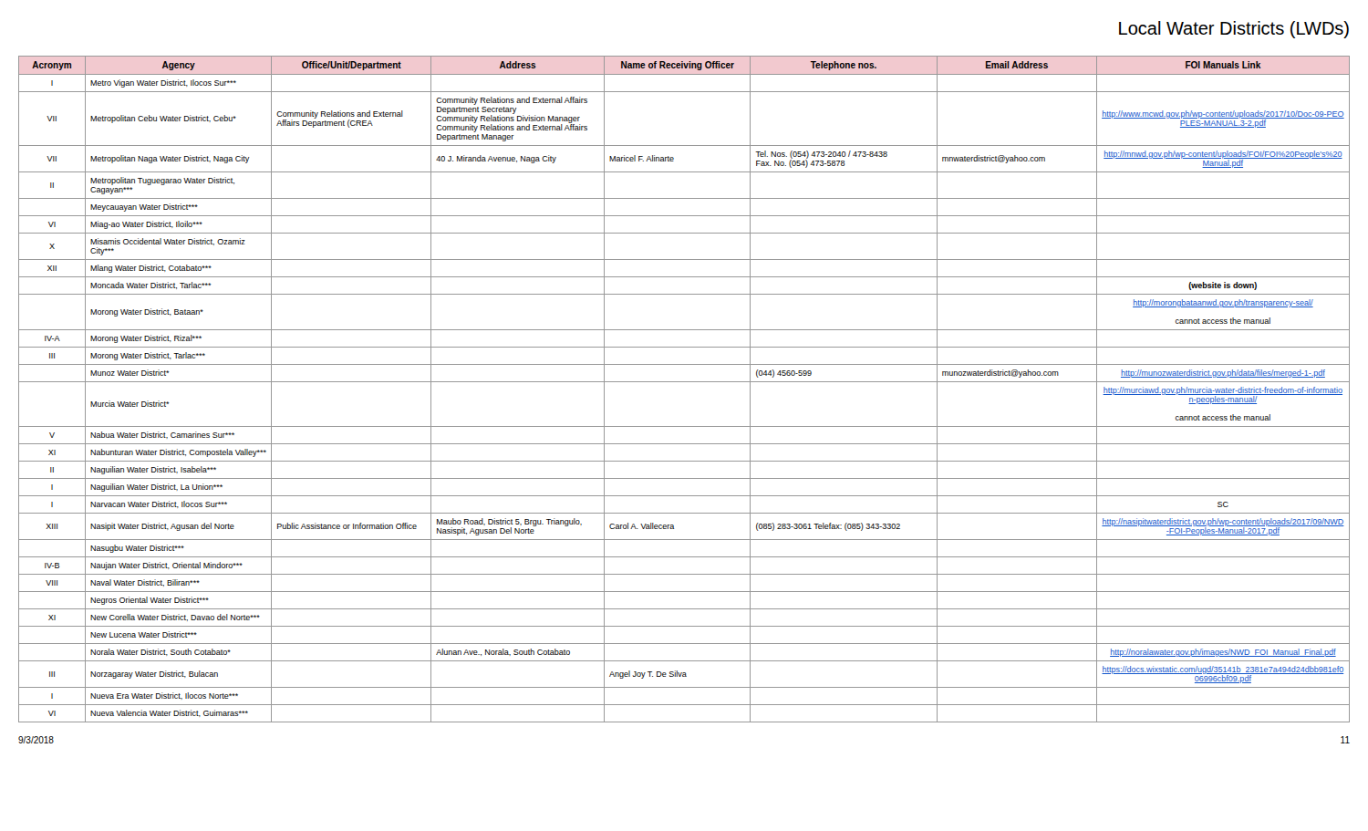Local Water Districts (LWDs)
| Acronym | Agency | Office/Unit/Department | Address | Name of Receiving Officer | Telephone nos. | Email Address | FOI Manuals Link |
| --- | --- | --- | --- | --- | --- | --- | --- |
| I | Metro Vigan Water District, Ilocos Sur*** | | | | | | |
| VII | Metropolitan Cebu Water District, Cebu* | Community Relations and External Affairs Department (CREA | Community Relations and External Affairs Department Secretary Community Relations Division Manager Community Relations and External Affairs Department Manager | | | | http://www.mcwd.gov.ph/wp-content/uploads/2017/10/Doc-09-PEOPLES-MANUAL.3-2.pdf |
| VII | Metropolitan Naga Water District, Naga City | | 40 J. Miranda Avenue, Naga City | Maricel F. Alinarte | Tel. Nos. (054) 473-2040 / 473-8438 Fax. No. (054) 473-5878 | mnwaterdistrict@yahoo.com | http://mnwd.gov.ph/wp-content/uploads/FOI/FOI%20People's%20Manual.pdf |
| II | Metropolitan Tuguegarao Water District, Cagayan*** | | | | | | |
| | Meycauayan Water District*** | | | | | | |
| VI | Miag-ao Water District, Iloilo*** | | | | | | |
| X | Misamis Occidental Water District, Ozamiz City*** | | | | | | |
| XII | Mlang Water District, Cotabato*** | | | | | | |
| | Moncada Water District, Tarlac*** | | | | | | (website is down) |
| | Morong Water District, Bataan* | | | | | | http://morongbataanwd.gov.ph/transparency-seal/ cannot access the manual |
| IV-A | Morong Water District, Rizal*** | | | | | | |
| III | Morong Water District, Tarlac*** | | | | | | |
| | Munoz Water District* | | | | (044) 4560-599 | munozwaterdistrict@yahoo.com | http://munozwaterdistrict.gov.ph/data/files/merged-1-.pdf |
| | Murcia Water District* | | | | | | http://murciawd.gov.ph/murcia-water-district-freedom-of-information-peoples-manual/ cannot access the manual |
| V | Nabua Water District, Camarines Sur*** | | | | | | |
| XI | Nabunturan Water District, Compostela Valley*** | | | | | | |
| II | Naguilian Water District, Isabela*** | | | | | | |
| I | Naguilian Water District, La Union*** | | | | | | |
| I | Narvacan Water District, Ilocos Sur*** | | | | | | SC |
| XIII | Nasipit Water District, Agusan del Norte | Public Assistance or Information Office | Maubo Road, District 5, Brgu. Triangulo, Nasispit, Agusan Del Norte | Carol A. Vallecera | (085) 283-3061 Telefax: (085) 343-3302 | | http://nasipitwaterdistrict.gov.ph/wp-content/uploads/2017/09/NWD-FOI-Peoples-Manual-2017.pdf |
| | Nasugbu Water District*** | | | | | | |
| IV-B | Naujan Water District, Oriental Mindoro*** | | | | | | |
| VIII | Naval Water District, Biliran*** | | | | | | |
| | Negros Oriental Water District*** | | | | | | |
| XI | New Corella Water District, Davao del Norte*** | | | | | | |
| | New Lucena Water District*** | | | | | | |
| | Norala Water District, South Cotabato* | | Alunan Ave., Norala, South Cotabato | | | | http://noralawater.gov.ph/images/NWD_FOI_Manual_Final.pdf |
| III | Norzagaray Water District, Bulacan | | | Angel Joy T. De Silva | | | https://docs.wixstatic.com/ugd/35141b_2381e7a494d24dbb981ef006996cbf09.pdf |
| I | Nueva Era Water District, Ilocos Norte*** | | | | | | |
| VI | Nueva Valencia Water District, Guimaras*** | | | | | | |
9/3/2018 11